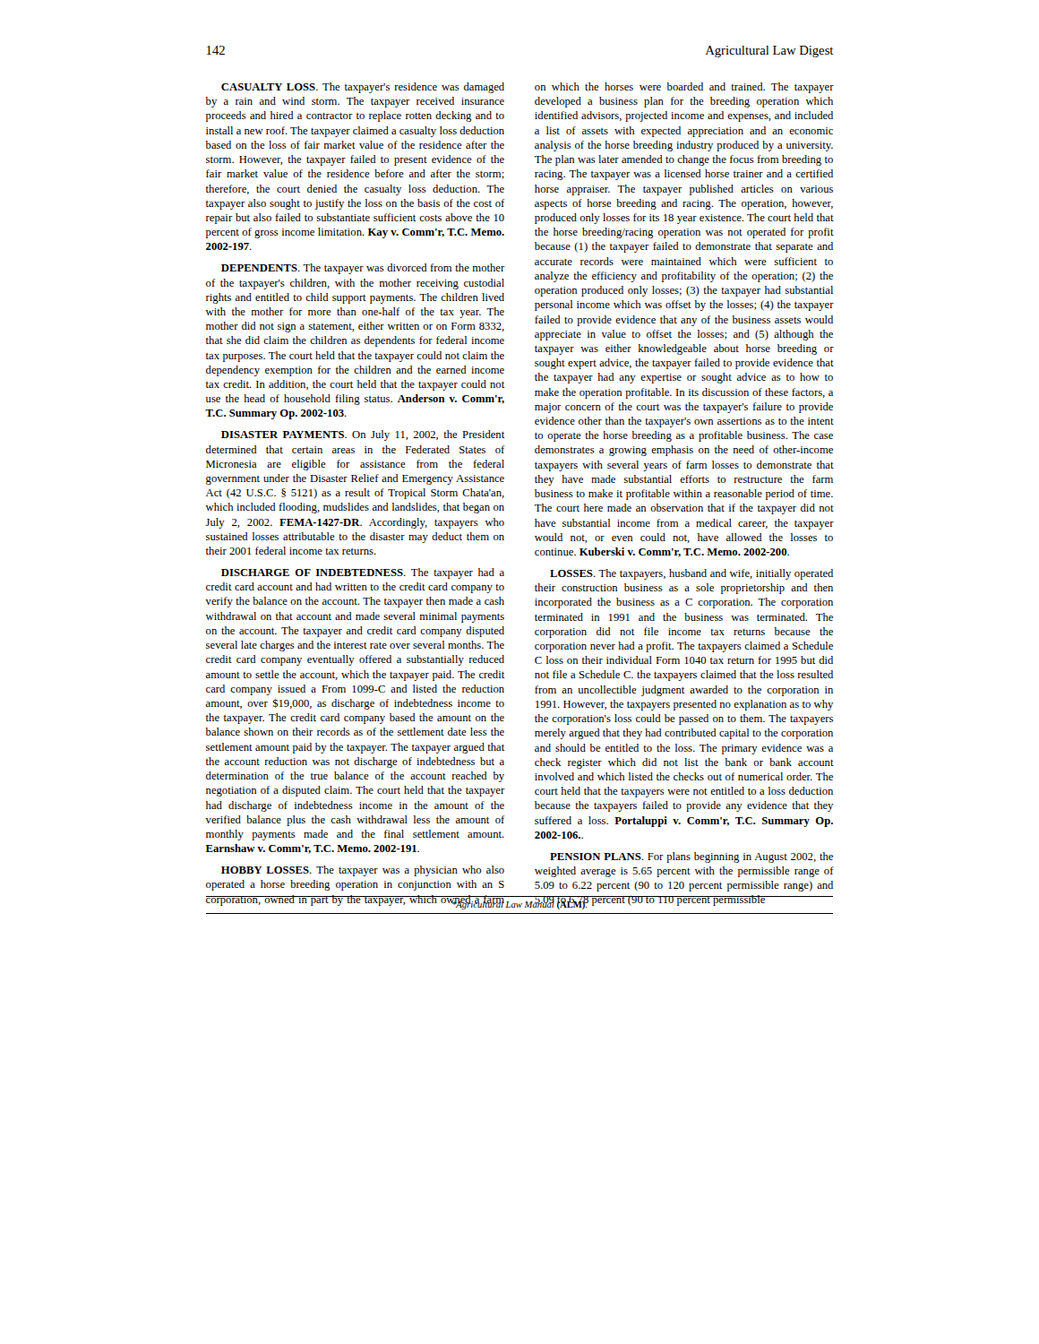142 Agricultural Law Digest
CASUALTY LOSS. The taxpayer's residence was damaged by a rain and wind storm. The taxpayer received insurance proceeds and hired a contractor to replace rotten decking and to install a new roof. The taxpayer claimed a casualty loss deduction based on the loss of fair market value of the residence after the storm. However, the taxpayer failed to present evidence of the fair market value of the residence before and after the storm; therefore, the court denied the casualty loss deduction. The taxpayer also sought to justify the loss on the basis of the cost of repair but also failed to substantiate sufficient costs above the 10 percent of gross income limitation. Kay v. Comm'r, T.C. Memo. 2002-197.
DEPENDENTS. The taxpayer was divorced from the mother of the taxpayer's children, with the mother receiving custodial rights and entitled to child support payments. The children lived with the mother for more than one-half of the tax year. The mother did not sign a statement, either written or on Form 8332, that she did claim the children as dependents for federal income tax purposes. The court held that the taxpayer could not claim the dependency exemption for the children and the earned income tax credit. In addition, the court held that the taxpayer could not use the head of household filing status. Anderson v. Comm'r, T.C. Summary Op. 2002-103.
DISASTER PAYMENTS. On July 11, 2002, the President determined that certain areas in the Federated States of Micronesia are eligible for assistance from the federal government under the Disaster Relief and Emergency Assistance Act (42 U.S.C. § 5121) as a result of Tropical Storm Chata'an, which included flooding, mudslides and landslides, that began on July 2, 2002. FEMA-1427-DR. Accordingly, taxpayers who sustained losses attributable to the disaster may deduct them on their 2001 federal income tax returns.
DISCHARGE OF INDEBTEDNESS. The taxpayer had a credit card account and had written to the credit card company to verify the balance on the account. The taxpayer then made a cash withdrawal on that account and made several minimal payments on the account. The taxpayer and credit card company disputed several late charges and the interest rate over several months. The credit card company eventually offered a substantially reduced amount to settle the account, which the taxpayer paid. The credit card company issued a From 1099-C and listed the reduction amount, over $19,000, as discharge of indebtedness income to the taxpayer. The credit card company based the amount on the balance shown on their records as of the settlement date less the settlement amount paid by the taxpayer. The taxpayer argued that the account reduction was not discharge of indebtedness but a determination of the true balance of the account reached by negotiation of a disputed claim. The court held that the taxpayer had discharge of indebtedness income in the amount of the verified balance plus the cash withdrawal less the amount of monthly payments made and the final settlement amount. Earnshaw v. Comm'r, T.C. Memo. 2002-191.
HOBBY LOSSES. The taxpayer was a physician who also operated a horse breeding operation in conjunction with an S corporation, owned in part by the taxpayer, which owned a farm on which the horses were boarded and trained. The taxpayer developed a business plan for the breeding operation which identified advisors, projected income and expenses, and included a list of assets with expected appreciation and an economic analysis of the horse breeding industry produced by a university. The plan was later amended to change the focus from breeding to racing. The taxpayer was a licensed horse trainer and a certified horse appraiser. The taxpayer published articles on various aspects of horse breeding and racing. The operation, however, produced only losses for its 18 year existence. The court held that the horse breeding/racing operation was not operated for profit because (1) the taxpayer failed to demonstrate that separate and accurate records were maintained which were sufficient to analyze the efficiency and profitability of the operation; (2) the operation produced only losses; (3) the taxpayer had substantial personal income which was offset by the losses; (4) the taxpayer failed to provide evidence that any of the business assets would appreciate in value to offset the losses; and (5) although the taxpayer was either knowledgeable about horse breeding or sought expert advice, the taxpayer failed to provide evidence that the taxpayer had any expertise or sought advice as to how to make the operation profitable. In its discussion of these factors, a major concern of the court was the taxpayer's failure to provide evidence other than the taxpayer's own assertions as to the intent to operate the horse breeding as a profitable business. The case demonstrates a growing emphasis on the need of other-income taxpayers with several years of farm losses to demonstrate that they have made substantial efforts to restructure the farm business to make it profitable within a reasonable period of time. The court here made an observation that if the taxpayer did not have substantial income from a medical career, the taxpayer would not, or even could not, have allowed the losses to continue. Kuberski v. Comm'r, T.C. Memo. 2002-200.
LOSSES. The taxpayers, husband and wife, initially operated their construction business as a sole proprietorship and then incorporated the business as a C corporation. The corporation terminated in 1991 and the business was terminated. The corporation did not file income tax returns because the corporation never had a profit. The taxpayers claimed a Schedule C loss on their individual Form 1040 tax return for 1995 but did not file a Schedule C. the taxpayers claimed that the loss resulted from an uncollectible judgment awarded to the corporation in 1991. However, the taxpayers presented no explanation as to why the corporation's loss could be passed on to them. The taxpayers merely argued that they had contributed capital to the corporation and should be entitled to the loss. The primary evidence was a check register which did not list the bank or bank account involved and which listed the checks out of numerical order. The court held that the taxpayers were not entitled to a loss deduction because the taxpayers failed to provide any evidence that they suffered a loss. Portaluppi v. Comm'r, T.C. Summary Op. 2002-106..
PENSION PLANS. For plans beginning in August 2002, the weighted average is 5.65 percent with the permissible range of 5.09 to 6.22 percent (90 to 120 percent permissible range) and 5.09 to 6.78 percent (90 to 110 percent permissible
*Agricultural Law Manual (ALM).